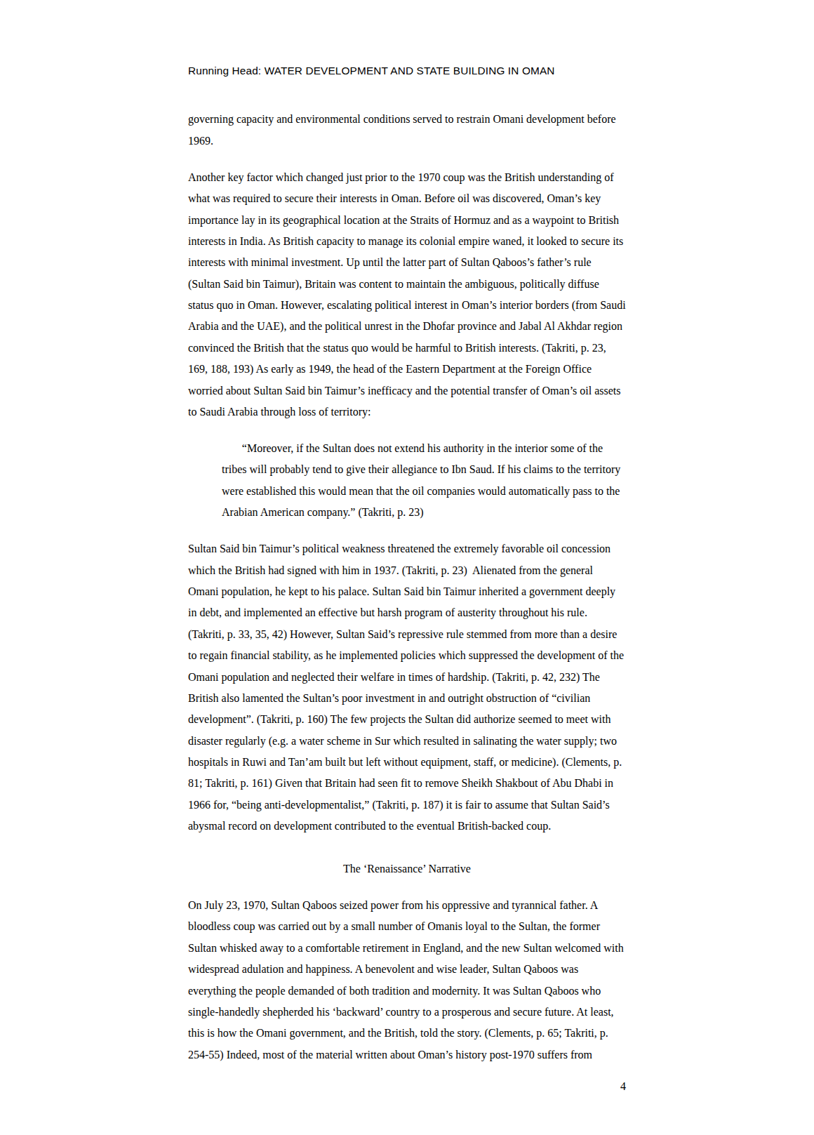Running Head: WATER DEVELOPMENT AND STATE BUILDING IN OMAN
governing capacity and environmental conditions served to restrain Omani development before 1969.
Another key factor which changed just prior to the 1970 coup was the British understanding of what was required to secure their interests in Oman. Before oil was discovered, Oman’s key importance lay in its geographical location at the Straits of Hormuz and as a waypoint to British interests in India. As British capacity to manage its colonial empire waned, it looked to secure its interests with minimal investment. Up until the latter part of Sultan Qaboos’s father’s rule (Sultan Said bin Taimur), Britain was content to maintain the ambiguous, politically diffuse status quo in Oman. However, escalating political interest in Oman’s interior borders (from Saudi Arabia and the UAE), and the political unrest in the Dhofar province and Jabal Al Akhdar region convinced the British that the status quo would be harmful to British interests. (Takriti, p. 23, 169, 188, 193) As early as 1949, the head of the Eastern Department at the Foreign Office worried about Sultan Said bin Taimur’s inefficacy and the potential transfer of Oman’s oil assets to Saudi Arabia through loss of territory:
“Moreover, if the Sultan does not extend his authority in the interior some of the tribes will probably tend to give their allegiance to Ibn Saud. If his claims to the territory were established this would mean that the oil companies would automatically pass to the Arabian American company.” (Takriti, p. 23)
Sultan Said bin Taimur’s political weakness threatened the extremely favorable oil concession which the British had signed with him in 1937. (Takriti, p. 23) Alienated from the general Omani population, he kept to his palace. Sultan Said bin Taimur inherited a government deeply in debt, and implemented an effective but harsh program of austerity throughout his rule. (Takriti, p. 33, 35, 42) However, Sultan Said’s repressive rule stemmed from more than a desire to regain financial stability, as he implemented policies which suppressed the development of the Omani population and neglected their welfare in times of hardship. (Takriti, p. 42, 232) The British also lamented the Sultan’s poor investment in and outright obstruction of “civilian development”. (Takriti, p. 160) The few projects the Sultan did authorize seemed to meet with disaster regularly (e.g. a water scheme in Sur which resulted in salinating the water supply; two hospitals in Ruwi and Tan’am built but left without equipment, staff, or medicine). (Clements, p. 81; Takriti, p. 161) Given that Britain had seen fit to remove Sheikh Shakbout of Abu Dhabi in 1966 for, “being anti-developmentalist,” (Takriti, p. 187) it is fair to assume that Sultan Said’s abysmal record on development contributed to the eventual British-backed coup.
The ‘Renaissance’ Narrative
On July 23, 1970, Sultan Qaboos seized power from his oppressive and tyrannical father. A bloodless coup was carried out by a small number of Omanis loyal to the Sultan, the former Sultan whisked away to a comfortable retirement in England, and the new Sultan welcomed with widespread adulation and happiness. A benevolent and wise leader, Sultan Qaboos was everything the people demanded of both tradition and modernity. It was Sultan Qaboos who single-handedly shepherded his ‘backward’ country to a prosperous and secure future. At least, this is how the Omani government, and the British, told the story. (Clements, p. 65; Takriti, p. 254-55) Indeed, most of the material written about Oman’s history post-1970 suffers from
4